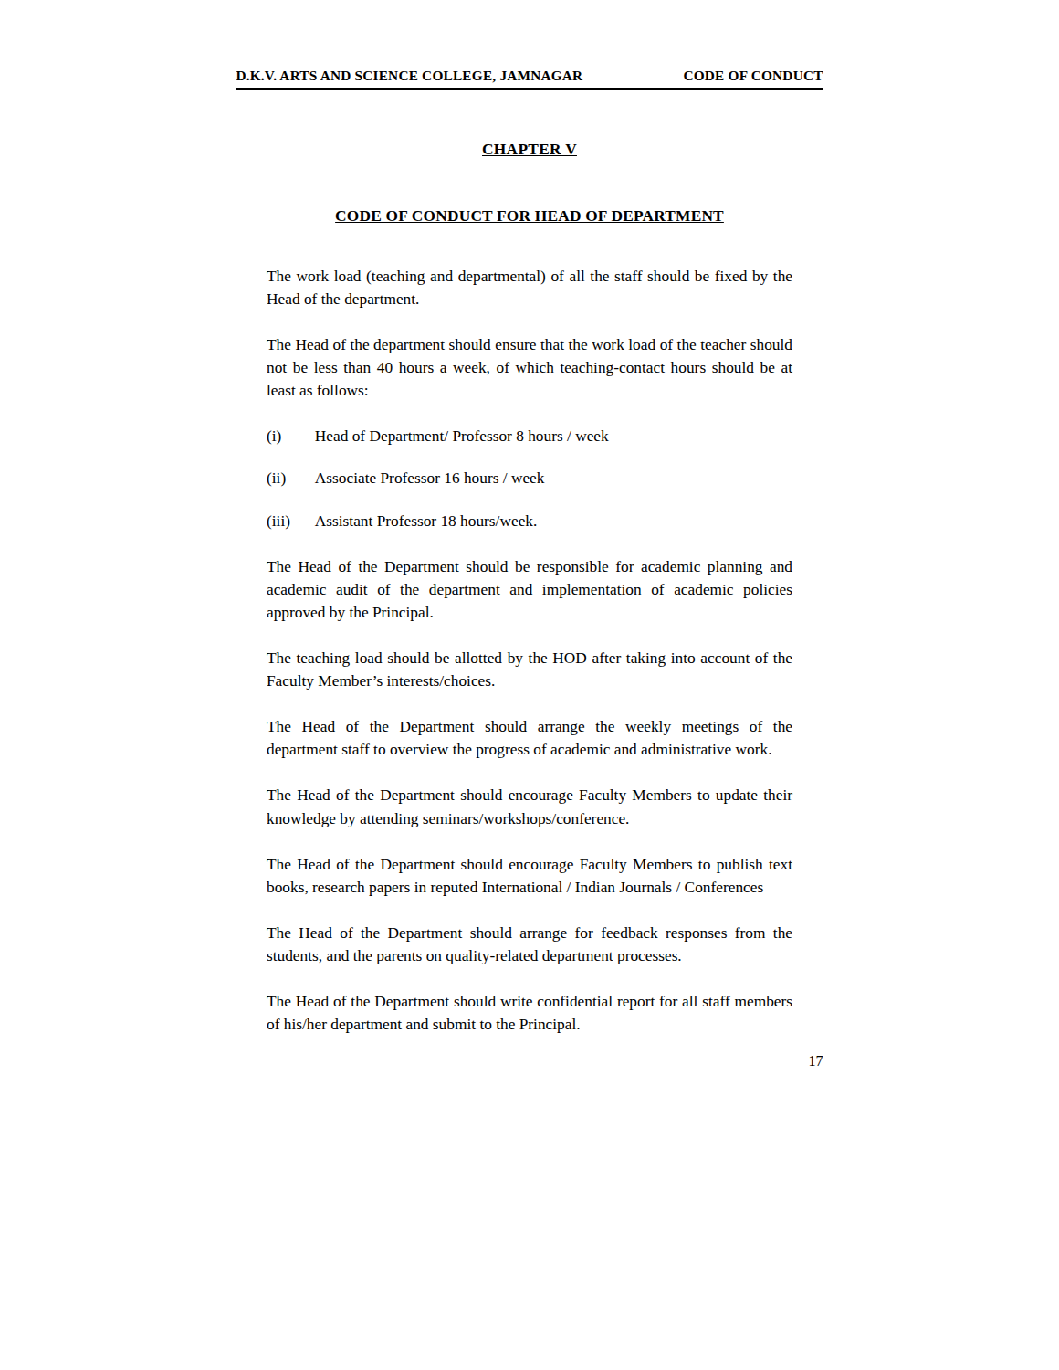D.K.V. ARTS AND SCIENCE COLLEGE, JAMNAGAR CODE OF CONDUCT
CHAPTER V
CODE OF CONDUCT FOR HEAD OF DEPARTMENT
The work load (teaching and departmental) of all the staff should be fixed by the Head of the department.
The Head of the department should ensure that the work load of the teacher should not be less than 40 hours a week, of which teaching-contact hours should be at least as follows:
(i) Head of Department/ Professor 8 hours / week
(ii) Associate Professor 16 hours / week
(iii) Assistant Professor 18 hours/week.
The Head of the Department should be responsible for academic planning and academic audit of the department and implementation of academic policies approved by the Principal.
The teaching load should be allotted by the HOD after taking into account of the Faculty Member’s interests/choices.
The Head of the Department should arrange the weekly meetings of the department staff to overview the progress of academic and administrative work.
The Head of the Department should encourage Faculty Members to update their knowledge by attending seminars/workshops/conference.
The Head of the Department should encourage Faculty Members to publish text books, research papers in reputed International / Indian Journals / Conferences
The Head of the Department should arrange for feedback responses from the students, and the parents on quality-related department processes.
The Head of the Department should write confidential report for all staff members of his/her department and submit to the Principal.
17